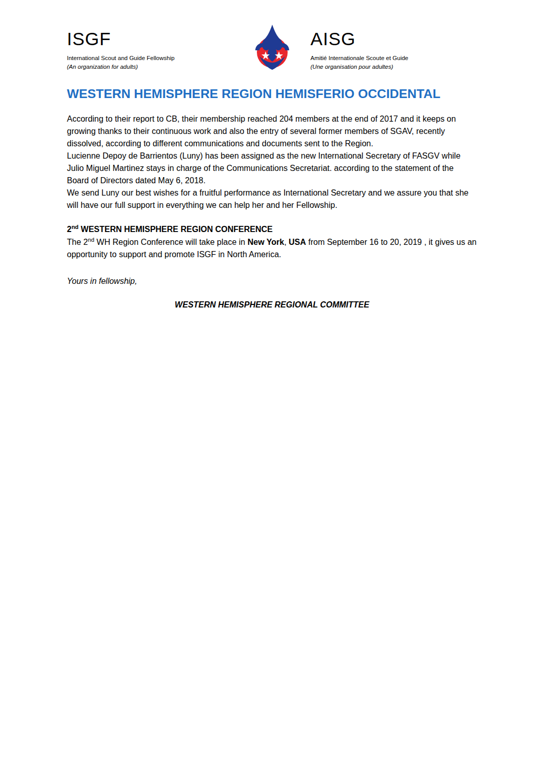ISGF
International Scout and Guide Fellowship
(An organization for adults)
AISG
Amitié Internationale Scoute et Guide
(Une organisation pour adultes)
WESTERN HEMISPHERE REGION HEMISFERIO OCCIDENTAL
According to their report to CB, their membership reached 204 members at the end of 2017 and it keeps on growing thanks to their continuous work and also the entry of several former members of SGAV, recently dissolved, according to different communications and documents sent to the Region.
Lucienne Depoy de Barrientos (Luny) has been assigned as the new International Secretary of FASGV while Julio Miguel Martinez stays in charge of the Communications Secretariat. according to the statement of the Board of Directors dated May 6, 2018.
We send Luny our best wishes for a fruitful performance as International Secretary and we assure you that she will have our full support in everything we can help her and her Fellowship.
2nd WESTERN HEMISPHERE REGION CONFERENCE
The 2nd WH Region Conference will take place in New York, USA from September 16 to 20, 2019 , it gives us an opportunity to support and promote ISGF in North America.
Yours in fellowship,
WESTERN HEMISPHERE REGIONAL COMMITTEE